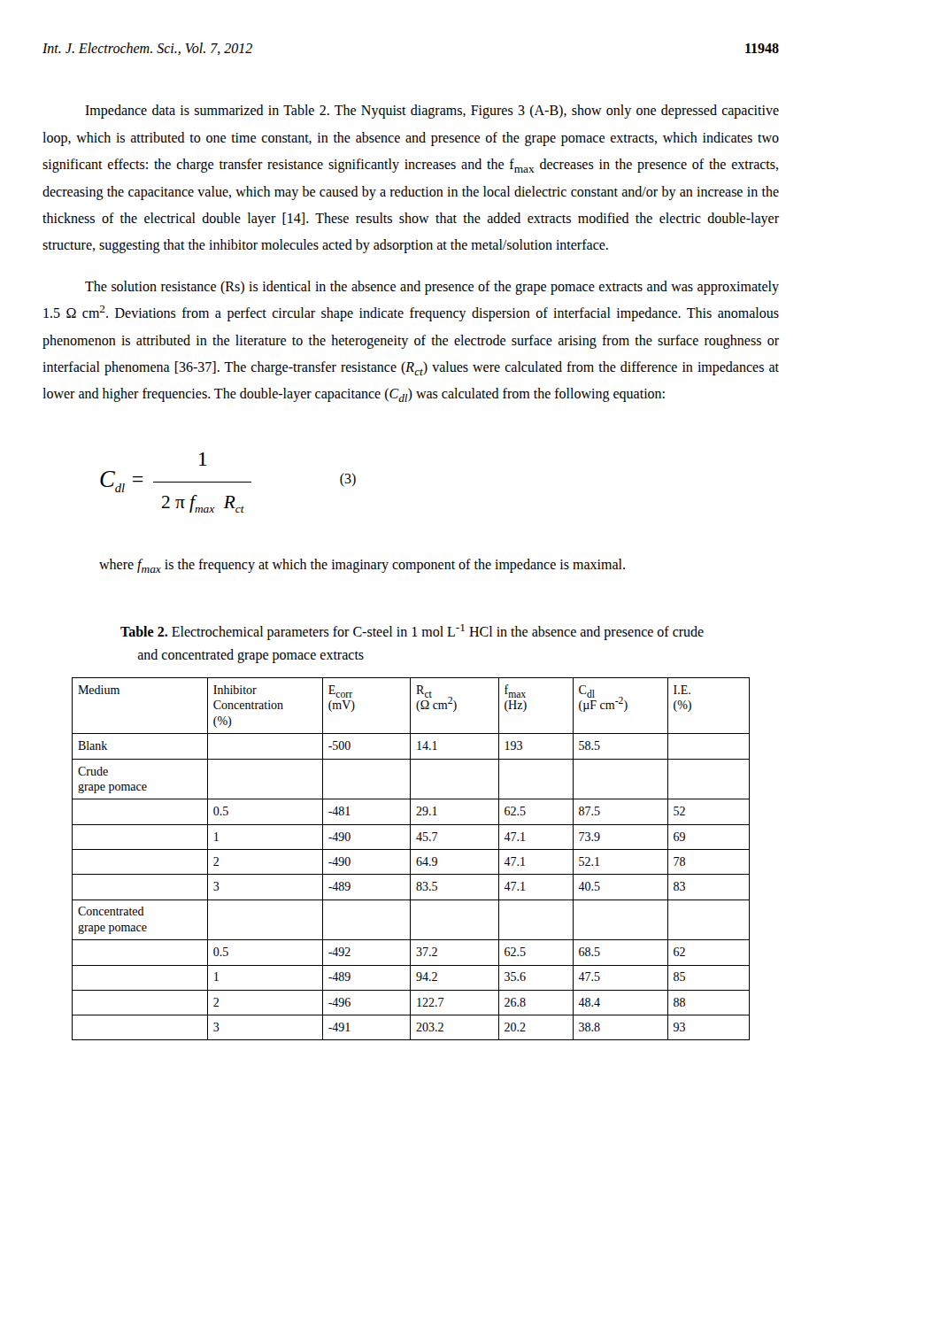Int. J. Electrochem. Sci., Vol. 7, 2012 11948
Impedance data is summarized in Table 2. The Nyquist diagrams, Figures 3 (A-B), show only one depressed capacitive loop, which is attributed to one time constant, in the absence and presence of the grape pomace extracts, which indicates two significant effects: the charge transfer resistance significantly increases and the fmax decreases in the presence of the extracts, decreasing the capacitance value, which may be caused by a reduction in the local dielectric constant and/or by an increase in the thickness of the electrical double layer [14]. These results show that the added extracts modified the electric double-layer structure, suggesting that the inhibitor molecules acted by adsorption at the metal/solution interface.
The solution resistance (Rs) is identical in the absence and presence of the grape pomace extracts and was approximately 1.5 Ω cm2. Deviations from a perfect circular shape indicate frequency dispersion of interfacial impedance. This anomalous phenomenon is attributed in the literature to the heterogeneity of the electrode surface arising from the surface roughness or interfacial phenomena [36-37]. The charge-transfer resistance (Rct) values were calculated from the difference in impedances at lower and higher frequencies. The double-layer capacitance (Cdl) was calculated from the following equation:
Cdl = 1 2 π fmax Rct
(3)
where fmax is the frequency at which the imaginary component of the impedance is maximal.
Table 2. Electrochemical parameters for C-steel in 1 mol L-1 HCl in the absence and presence of crude and concentrated grape pomace extracts
| Medium | Inhibitor Concentration (%) | E corr (mV) | R ct (Ω cm 2 ) | f max (Hz) | C dl (µF cm -2 ) | I.E. (%) |
| --- | --- | --- | --- | --- | --- | --- |
| Blank | | -500 | 14.1 | 193 | 58.5 | |
| Crude grape pomace | | | | | | |
| | 0.5 | -481 | 29.1 | 62.5 | 87.5 | 52 |
| | 1 | -490 | 45.7 | 47.1 | 73.9 | 69 |
| | 2 | -490 | 64.9 | 47.1 | 52.1 | 78 |
| | 3 | -489 | 83.5 | 47.1 | 40.5 | 83 |
| Concentrated grape pomace | | | | | | |
| | 0.5 | -492 | 37.2 | 62.5 | 68.5 | 62 |
| | 1 | -489 | 94.2 | 35.6 | 47.5 | 85 |
| | 2 | -496 | 122.7 | 26.8 | 48.4 | 88 |
| | 3 | -491 | 203.2 | 20.2 | 38.8 | 93 |